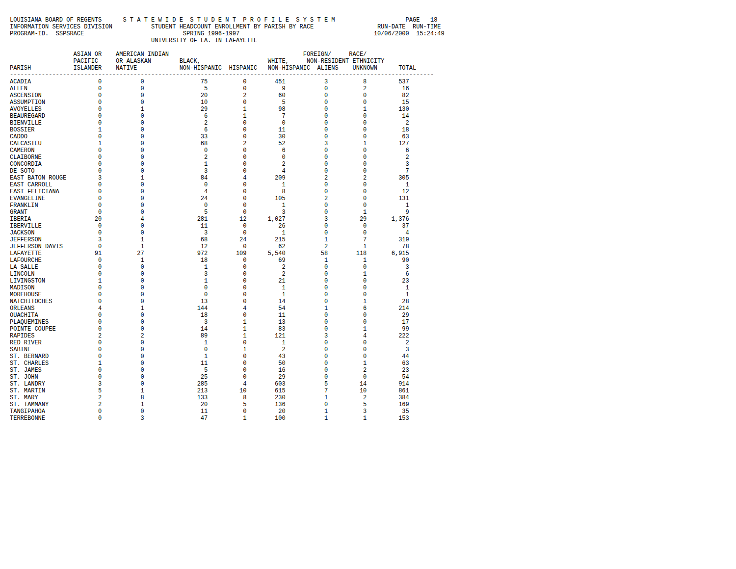LOUISIANA BOARD OF REGENTS S T A T E W I D E S T U D E N T P R O F I L E S Y S T E M PAGE 18 INFORMATION SERVICES DIVISION STUDENT HEADCOUNT ENROLLMENT BY PARISH BY RACE RUN-DATE RUN-TIME PROGRAM-ID. SSPSRACE SPRING 1996-1997 10/06/2000 15:24:49 UNIVERSITY OF LA. IN LAFAYETTE ASIAN OR AMERICAN INDIAN FOREIGN/ RACE/ PACIFIC OR ALASKAN BLACK, WHITE, NON-RESIDENT ETHNICITY PARISH ISLANDER NATIVE NON-HISPANIC HISPANIC NON-HISPANIC ALIENS UNKNOWN TOTAL ------------------------------------------------------------------------------------------------------------------------ ACADIA 0 0 75 0 451 3 8 537 ALLEN 0 0 5 0 9 0 2 16 ASCENSION 0 0 20 2 60 0 0 82 ASSUMPTION 0 0 10 0 5 0 0 15 AVOYELLES 0 1 29 1 98 0 1 130 BEAUREGARD 0 0 6 1 7 0 0 14 BIENVILLE 0 0 2 0 0 0 0 2 BOSSIER 1 0 6 0 11 0 0 18 CADDO 0 0 33 0 30 0 0 63 CALCASIEU 1 0 68 2 52 3 1 127 CAMERON 0 0 0 0 6 0 0 6 CLAIBORNE 0 0 2 0 0 0 0 2 CONCORDIA 0 0 1 0 2 0 0 3 DE SOTO 0 0 3 0 4 0 0 7 EAST BATON ROUGE 3 1 84 4 209 2 2 305 EAST CARROLL 0 0 0 0 1 0 0 1 EAST FELICIANA 0 0 4 0 8 0 0 12 EVANGELINE 0 0 24 0 105 2 0 131 FRANKLIN 0 0 0 0 1 0 0 1 GRANT 0 0 5 0 3 0 1 9 IBERIA 20 4 281 12 1,027 3 29 1,376 IBERVILLE 0 0 11 0 26 0 0 37 JACKSON 0 0 3 0 1 0 0 4 JEFFERSON 3 1 68 24 215 1 7 319 JEFFERSON DAVIS 0 1 12 0 62 2 1 78 LAFAYETTE 91 27 972 109 5,540 58 118 6,915 LAFOURCHE 0 1 18 0 69 1 1 90 LA SALLE 0 0 1 0 2 0 0 3 LINCOLN 0 0 3 0 2 0 1 6 LIVINGSTON 1 0 1 0 21 0 0 23 MADISON 0 0 0 0 1 0 0 1 MOREHOUSE 0 0 0 0 1 0 0 1 NATCHITOCHES 0 0 13 0 14 0 1 28 ORLEANS 4 1 144 4 54 1 6 214 OUACHITA 0 0 18 0 11 0 0 29 PLAQUEMINES 0 0 3 1 13 0 0 17 POINTE COUPEE 0 0 14 1 83 0 1 99 RAPIDES 2 2 89 1 121 3 4 222 RED RIVER 0 0 1 0 1 0 0 2 SABINE 0 0 0 1 2 0 0 3 ST. BERNARD 0 0 1 0 43 0 0 44 ST. CHARLES 1 0 11 0 50 0 1 63 ST. JAMES 0 0 5 0 16 0 2 23 ST. JOHN 0 0 25 0 29 0 0 54 ST. LANDRY 3 0 285 4 603 5 14 914 ST. MARTIN 5 1 213 10 615 7 10 861 ST. MARY 2 8 133 8 230 1 2 384 ST. TAMMANY 2 1 20 5 136 0 5 169 TANGIPAHOA 0 0 11 0 20 1 3 35 TERREBONNE 0 3 47 1 100 1 1 153